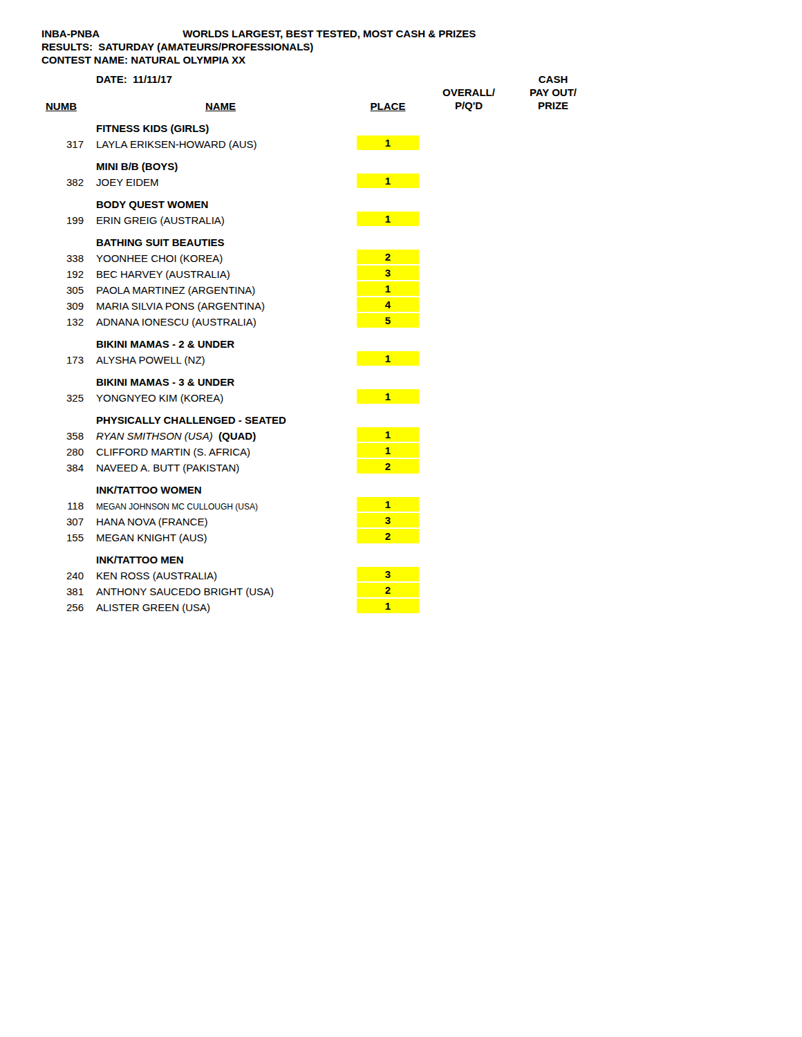INBA-PNBAWORLDS LARGEST, BEST TESTED, MOST CASH & PRIZES
RESULTS: SATURDAY (AMATEURS/PROFESSIONALS)
CONTEST NAME: NATURAL OLYMPIA XX
| | DATE: 11/11/17 | | | CASH |
| | | | OVERALL/ | PAY OUT/ |
| NUMB | NAME | PLACE | P/Q'D | PRIZE |
| | FITNESS KIDS (GIRLS) | | | |
| 317 | LAYLA ERIKSEN-HOWARD (AUS) | 1 | | |
| | MINI B/B (BOYS) | | | |
| 382 | JOEY EIDEM | 1 | | |
| | BODY QUEST WOMEN | | | |
| 199 | ERIN GREIG (AUSTRALIA) | 1 | | |
| | BATHING SUIT BEAUTIES | | | |
| 338 | YOONHEE CHOI (KOREA) | 2 | | |
| 192 | BEC HARVEY (AUSTRALIA) | 3 | | |
| 305 | PAOLA MARTINEZ (ARGENTINA) | 1 | | |
| 309 | MARIA SILVIA PONS (ARGENTINA) | 4 | | |
| 132 | ADNANA IONESCU (AUSTRALIA) | 5 | | |
| | BIKINI MAMAS - 2 & UNDER | | | |
| 173 | ALYSHA POWELL (NZ) | 1 | | |
| | BIKINI MAMAS - 3 & UNDER | | | |
| 325 | YONGNYEO KIM (KOREA) | 1 | | |
| | PHYSICALLY CHALLENGED - SEATED | | | |
| 358 | RYAN SMITHSON (USA) (QUAD) | 1 | | |
| 280 | CLIFFORD MARTIN (S. AFRICA) | 1 | | |
| 384 | NAVEED A. BUTT (PAKISTAN) | 2 | | |
| | INK/TATTOO WOMEN | | | |
| 118 | MEGAN JOHNSON MC CULLOUGH (USA) | 1 | | |
| 307 | HANA NOVA (FRANCE) | 3 | | |
| 155 | MEGAN KNIGHT (AUS) | 2 | | |
| | INK/TATTOO MEN | | | |
| 240 | KEN ROSS (AUSTRALIA) | 3 | | |
| 381 | ANTHONY SAUCEDO BRIGHT (USA) | 2 | | |
| 256 | ALISTER GREEN (USA) | 1 | | |